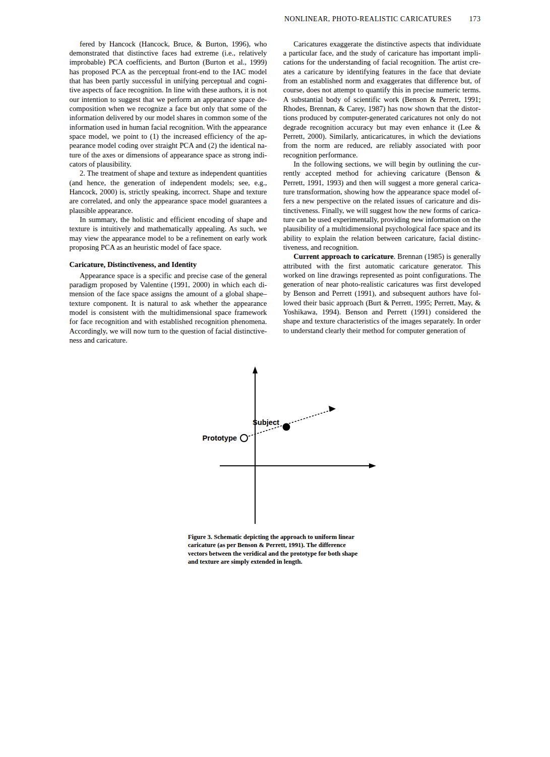NONLINEAR, PHOTO-REALISTIC CARICATURES173
fered by Hancock (Hancock, Bruce, & Burton, 1996), who demonstrated that distinctive faces had extreme (i.e., relatively improbable) PCA coefficients, and Burton (Burton et al., 1999) has proposed PCA as the perceptual front-end to the IAC model that has been partly successful in unifying perceptual and cognitive aspects of face recognition. In line with these authors, it is not our intention to suggest that we perform an appearance space decomposition when we recognize a face but only that some of the information delivered by our model shares in common some of the information used in human facial recognition. With the appearance space model, we point to (1) the increased efficiency of the appearance model coding over straight PCA and (2) the identical nature of the axes or dimensions of appearance space as strong indicators of plausibility.
2. The treatment of shape and texture as independent quantities (and hence, the generation of independent models; see, e.g., Hancock, 2000) is, strictly speaking, incorrect. Shape and texture are correlated, and only the appearance space model guarantees a plausible appearance.
In summary, the holistic and efficient encoding of shape and texture is intuitively and mathematically appealing. As such, we may view the appearance model to be a refinement on early work proposing PCA as an heuristic model of face space.
Caricature, Distinctiveness, and Identity
Appearance space is a specific and precise case of the general paradigm proposed by Valentine (1991, 2000) in which each dimension of the face space assigns the amount of a global shape–texture component. It is natural to ask whether the appearance model is consistent with the multidimensional space framework for face recognition and with established recognition phenomena. Accordingly, we will now turn to the question of facial distinctiveness and caricature.
Caricatures exaggerate the distinctive aspects that individuate a particular face, and the study of caricature has important implications for the understanding of facial recognition. The artist creates a caricature by identifying features in the face that deviate from an established norm and exaggerates that difference but, of course, does not attempt to quantify this in precise numeric terms. A substantial body of scientific work (Benson & Perrett, 1991; Rhodes, Brennan, & Carey, 1987) has now shown that the distortions produced by computer-generated caricatures not only do not degrade recognition accuracy but may even enhance it (Lee & Perrett, 2000). Similarly, anticaricatures, in which the deviations from the norm are reduced, are reliably associated with poor recognition performance.
In the following sections, we will begin by outlining the currently accepted method for achieving caricature (Benson & Perrett, 1991, 1993) and then will suggest a more general caricature transformation, showing how the appearance space model offers a new perspective on the related issues of caricature and distinctiveness. Finally, we will suggest how the new forms of caricature can be used experimentally, providing new information on the plausibility of a multidimensional psychological face space and its ability to explain the relation between caricature, facial distinctiveness, and recognition.
Current approach to caricature. Brennan (1985) is generally attributed with the first automatic caricature generator. This worked on line drawings represented as point configurations. The generation of near photo-realistic caricatures was first developed by Benson and Perrett (1991), and subsequent authors have followed their basic approach (Burt & Perrett, 1995; Perrett, May, & Yoshikawa, 1994). Benson and Perrett (1991) considered the shape and texture characteristics of the images separately. In order to understand clearly their method for computer generation of
Subject Prototype
Figure 3. Schematic depicting the approach to uniform linear caricature (as per Benson & Perrett, 1991). The difference vectors between the veridical and the prototype for both shape and texture are simply extended in length.